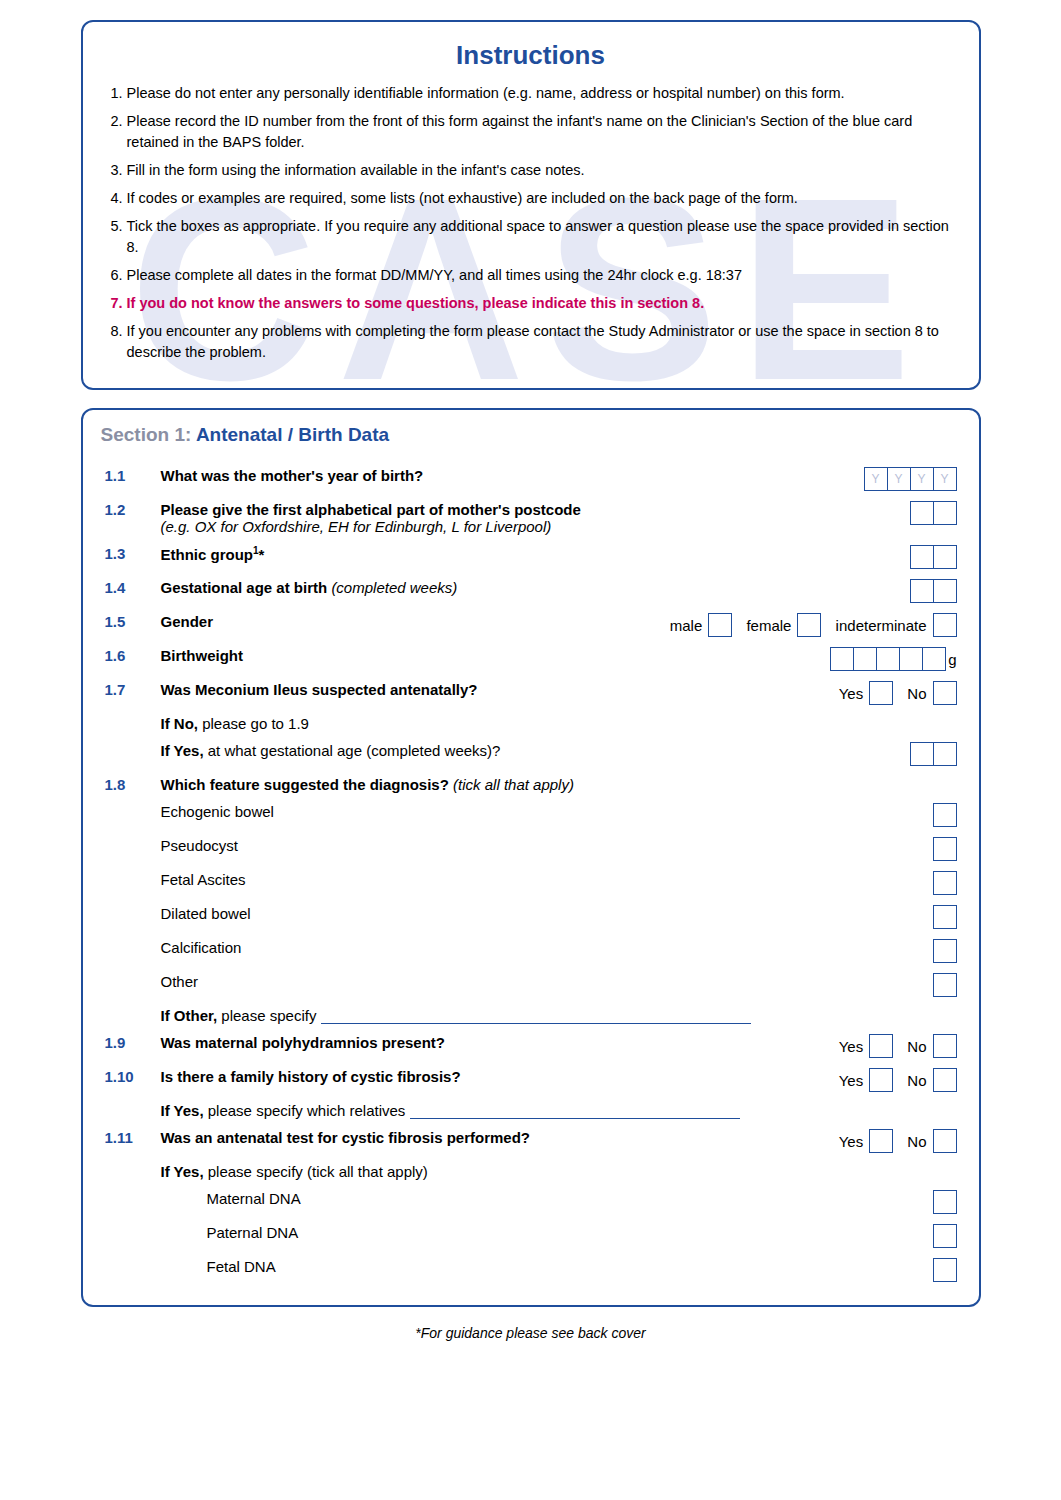CASE
Instructions
Please do not enter any personally identifiable information (e.g. name, address or hospital number) on this form.
Please record the ID number from the front of this form against the infant's name on the Clinician's Section of the blue card retained in the BAPS folder.
Fill in the form using the information available in the infant's case notes.
If codes or examples are required, some lists (not exhaustive) are included on the back page of the form.
Tick the boxes as appropriate. If you require any additional space to answer a question please use the space provided in section 8.
Please complete all dates in the format DD/MM/YY, and all times using the 24hr clock e.g. 18:37
If you do not know the answers to some questions, please indicate this in section 8.
If you encounter any problems with completing the form please contact the Study Administrator or use the space in section 8 to describe the problem.
Section 1: Antenatal / Birth Data
| 1.1 | What was the mother's year of birth? | Y Y Y Y |
| 1.2 | Please give the first alphabetical part of mother's postcode (e.g. OX for Oxfordshire, EH for Edinburgh, L for Liverpool) | |
| 1.3 | Ethnic group 1 * | |
| 1.4 | Gestational age at birth (completed weeks) | |
| 1.5 | Gender | male female indeterminate |
| 1.6 | Birthweight | g |
| 1.7 | Was Meconium Ileus suspected antenatally? | Yes No |
| | If No, please go to 1.9 | |
| | If Yes, at what gestational age (completed weeks) ? | |
| 1.8 | Which feature suggested the diagnosis? (tick all that apply) | |
| | Echogenic bowel | |
| | Pseudocyst | |
| | Fetal Ascites | |
| | Dilated bowel | |
| | Calcification | |
| | Other | |
| | If Other, please specify |
| 1.9 | Was maternal polyhydramnios present? | Yes No |
| 1.10 | Is there a family history of cystic fibrosis? | Yes No |
| | If Yes, please specify which relatives |
| 1.11 | Was an antenatal test for cystic fibrosis performed? | Yes No |
| | If Yes, please specify (tick all that apply) | |
| | Maternal DNA | |
| | Paternal DNA | |
| | Fetal DNA | |
*For guidance please see back cover